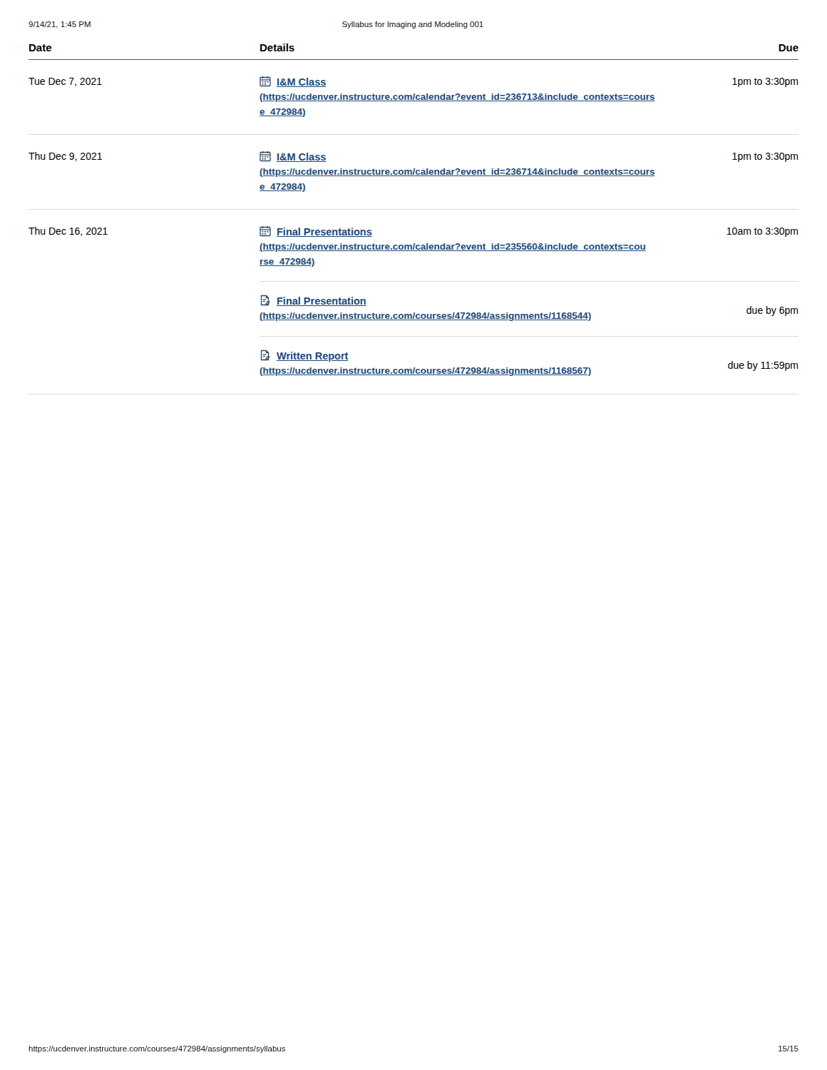9/14/21, 1:45 PM
Syllabus for Imaging and Modeling 001
| Date | Details | Due |
| --- | --- | --- |
| Tue Dec 7, 2021 | I&M Class (https://ucdenver.instructure.com/calendar?event_id=236713&include_contexts=course_472984) | 1pm to 3:30pm |
| Thu Dec 9, 2021 | I&M Class (https://ucdenver.instructure.com/calendar?event_id=236714&include_contexts=course_472984) | 1pm to 3:30pm |
| Thu Dec 16, 2021 | Final Presentations (https://ucdenver.instructure.com/calendar?event_id=235560&include_contexts=course_472984) 10am to 3:30pm Final Presentation (https://ucdenver.instructure.com/courses/472984/assignments/1168544) due by 6pm Written Report (https://ucdenver.instructure.com/courses/472984/assignments/1168567) due by 11:59pm |
https://ucdenver.instructure.com/courses/472984/assignments/syllabus
15/15